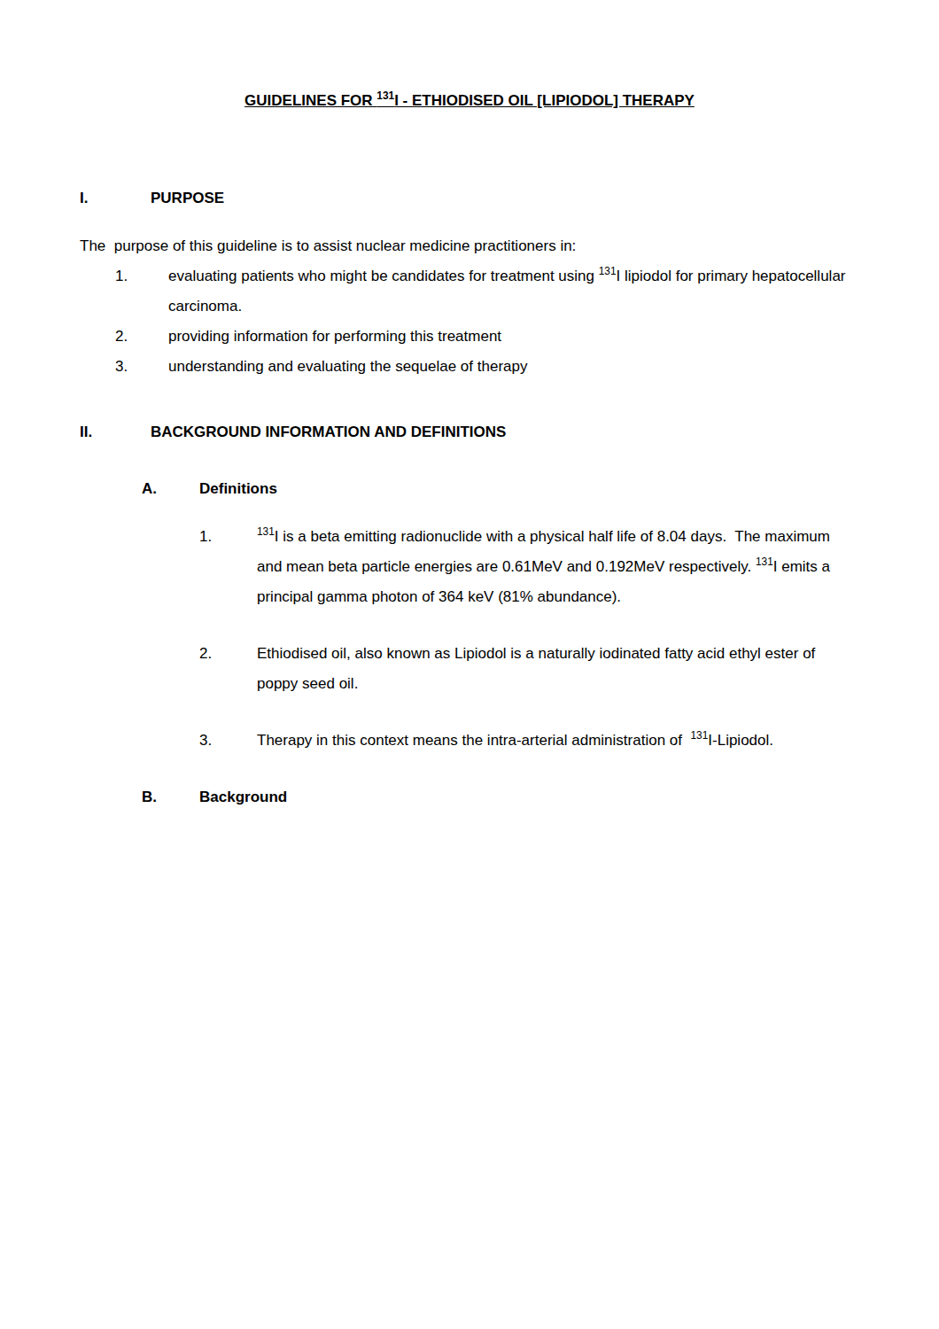GUIDELINES FOR 131I - ETHIODISED OIL [LIPIODOL] THERAPY
I.
PURPOSE
The purpose of this guideline is to assist nuclear medicine practitioners in:
1. evaluating patients who might be candidates for treatment using 131I lipiodol for primary hepatocellular carcinoma.
2. providing information for performing this treatment
3. understanding and evaluating the sequelae of therapy
II.
BACKGROUND INFORMATION AND DEFINITIONS
A.
Definitions
1. 131I is a beta emitting radionuclide with a physical half life of 8.04 days. The maximum and mean beta particle energies are 0.61MeV and 0.192MeV respectively. 131I emits a principal gamma photon of 364 keV (81% abundance).
2. Ethiodised oil, also known as Lipiodol is a naturally iodinated fatty acid ethyl ester of poppy seed oil.
3. Therapy in this context means the intra-arterial administration of 131I-Lipiodol.
B.
Background